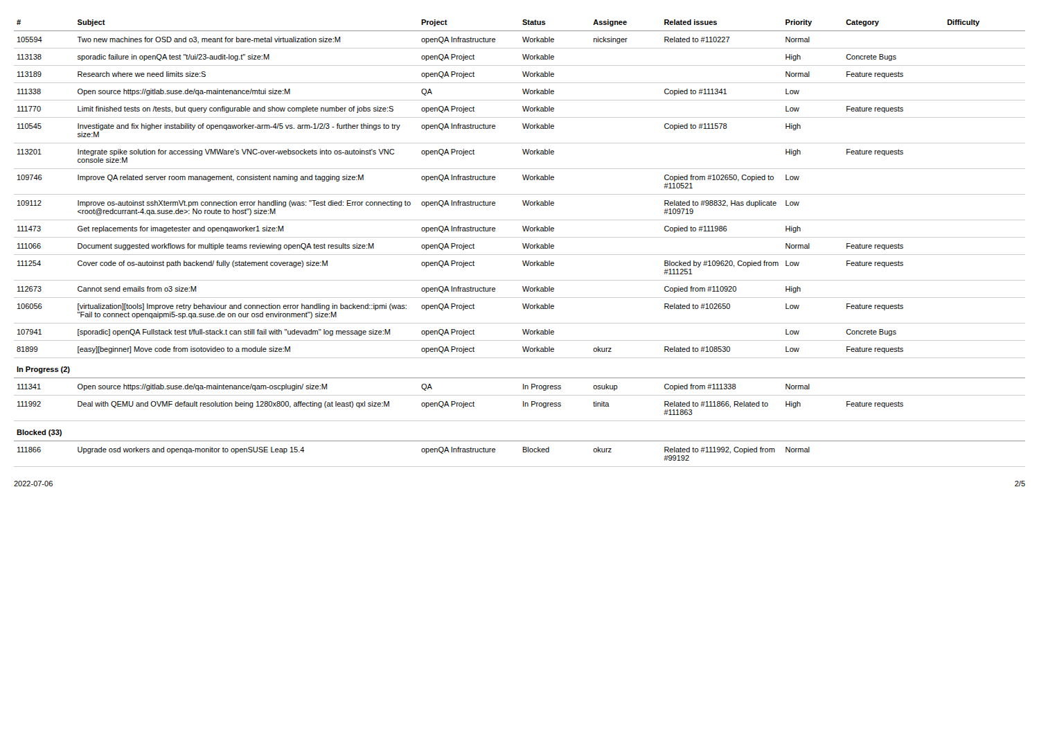| # | Subject | Project | Status | Assignee | Related issues | Priority | Category | Difficulty |
| --- | --- | --- | --- | --- | --- | --- | --- | --- |
| 105594 | Two new machines for OSD and o3, meant for bare-metal virtualization size:M | openQA Infrastructure | Workable | nicksinger | Related to #110227 | Normal | | |
| 113138 | sporadic failure in openQA test "t/ui/23-audit-log.t" size:M | openQA Project | Workable | | | High | Concrete Bugs | |
| 113189 | Research where we need limits size:S | openQA Project | Workable | | | Normal | Feature requests | |
| 111338 | Open source https://gitlab.suse.de/qa-maintenance/mtui size:M | QA | Workable | | Copied to #111341 | Low | | |
| 111770 | Limit finished tests on /tests, but query configurable and show complete number of jobs size:S | openQA Project | Workable | | | Low | Feature requests | |
| 110545 | Investigate and fix higher instability of openqaworker-arm-4/5 vs. arm-1/2/3 - further things to try size:M | openQA Infrastructure | Workable | | Copied to #111578 | High | | |
| 113201 | Integrate spike solution for accessing VMWare's VNC-over-websockets into os-autoinst's VNC console size:M | openQA Project | Workable | | | High | Feature requests | |
| 109746 | Improve QA related server room management, consistent naming and tagging size:M | openQA Infrastructure | Workable | | Copied from #102650, Copied to #110521 | Low | | |
| 109112 | Improve os-autoinst sshXtermVt.pm connection error handling (was: "Test died: Error connecting to <root@redcurrant-4.qa.suse.de>: No route to host") size:M | openQA Infrastructure | Workable | | Related to #98832, Has duplicate #109719 | Low | | |
| 111473 | Get replacements for imagetester and openqaworker1 size:M | openQA Infrastructure | Workable | | Copied to #111986 | High | | |
| 111066 | Document suggested workflows for multiple teams reviewing openQA test results size:M | openQA Project | Workable | | | Normal | Feature requests | |
| 111254 | Cover code of os-autoinst path backend/ fully (statement coverage) size:M | openQA Project | Workable | | Blocked by #109620, Copied from #111251 | Low | Feature requests | |
| 112673 | Cannot send emails from o3 size:M | openQA Infrastructure | Workable | | Copied from #110920 | High | | |
| 106056 | [virtualization][tools] Improve retry behaviour and connection error handling in backend::ipmi (was: "Fail to connect openqaipmi5-sp.qa.suse.de on our osd environment") size:M | openQA Project | Workable | | Related to #102650 | Low | Feature requests | |
| 107941 | [sporadic] openQA Fullstack test t/full-stack.t can still fail with "udevadm" log message size:M | openQA Project | Workable | | | Low | Concrete Bugs | |
| 81899 | [easy][beginner] Move code from isotovideo to a module size:M | openQA Project | Workable | okurz | Related to #108530 | Low | Feature requests | |
| In Progress (2) |
| 111341 | Open source https://gitlab.suse.de/qa-maintenance/qam-oscplugin/ size:M | QA | In Progress | osukup | Copied from #111338 | Normal | | |
| 111992 | Deal with QEMU and OVMF default resolution being 1280x800, affecting (at least) qxl size:M | openQA Project | In Progress | tinita | Related to #111866, Related to #111863 | High | Feature requests | |
| Blocked (33) |
| 111866 | Upgrade osd workers and openqa-monitor to openSUSE Leap 15.4 | openQA Infrastructure | Blocked | okurz | Related to #111992, Copied from #99192 | Normal | | |
2022-07-06 2/5